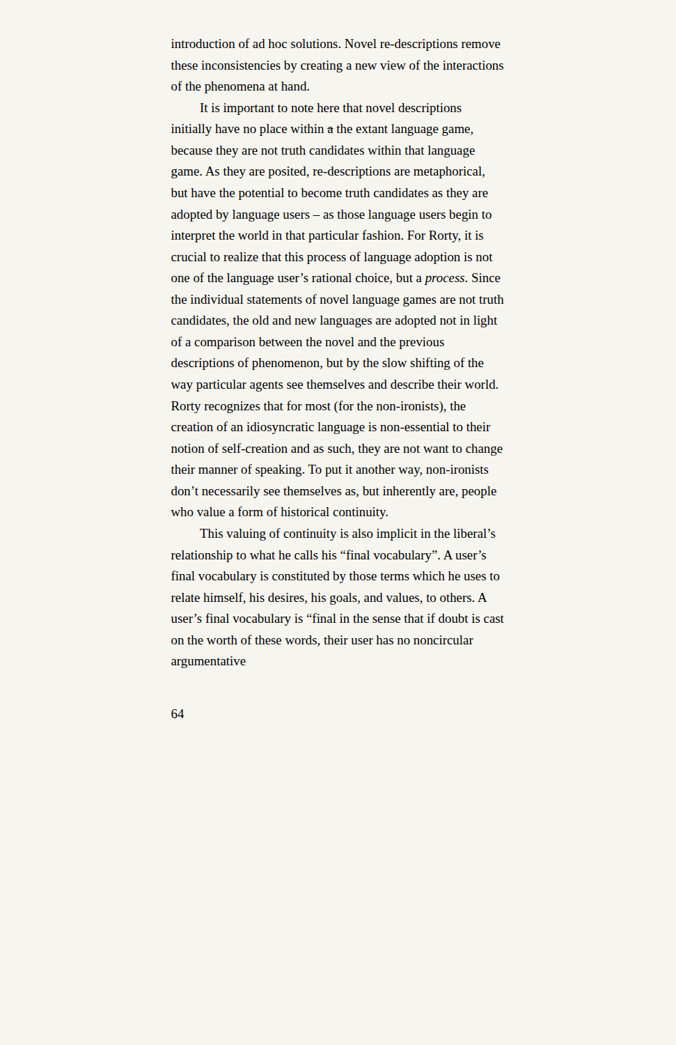introduction of ad hoc solutions. Novel re-descriptions remove these inconsistencies by creating a new view of the interactions of the phenomena at hand.
It is important to note here that novel descriptions initially have no place within a the extant language game, because they are not truth candidates within that language game. As they are posited, re-descriptions are metaphorical, but have the potential to become truth candidates as they are adopted by language users – as those language users begin to interpret the world in that particular fashion. For Rorty, it is crucial to realize that this process of language adoption is not one of the language user’s rational choice, but a process. Since the individual statements of novel language games are not truth candidates, the old and new languages are adopted not in light of a comparison between the novel and the previous descriptions of phenomenon, but by the slow shifting of the way particular agents see themselves and describe their world. Rorty recognizes that for most (for the non-ironists), the creation of an idiosyncratic language is non-essential to their notion of self-creation and as such, they are not want to change their manner of speaking. To put it another way, non-ironists don’t necessarily see themselves as, but inherently are, people who value a form of historical continuity.
This valuing of continuity is also implicit in the liberal’s relationship to what he calls his “final vocabulary”. A user’s final vocabulary is constituted by those terms which he uses to relate himself, his desires, his goals, and values, to others. A user’s final vocabulary is “final in the sense that if doubt is cast on the worth of these words, their user has no noncircular argumentative
64